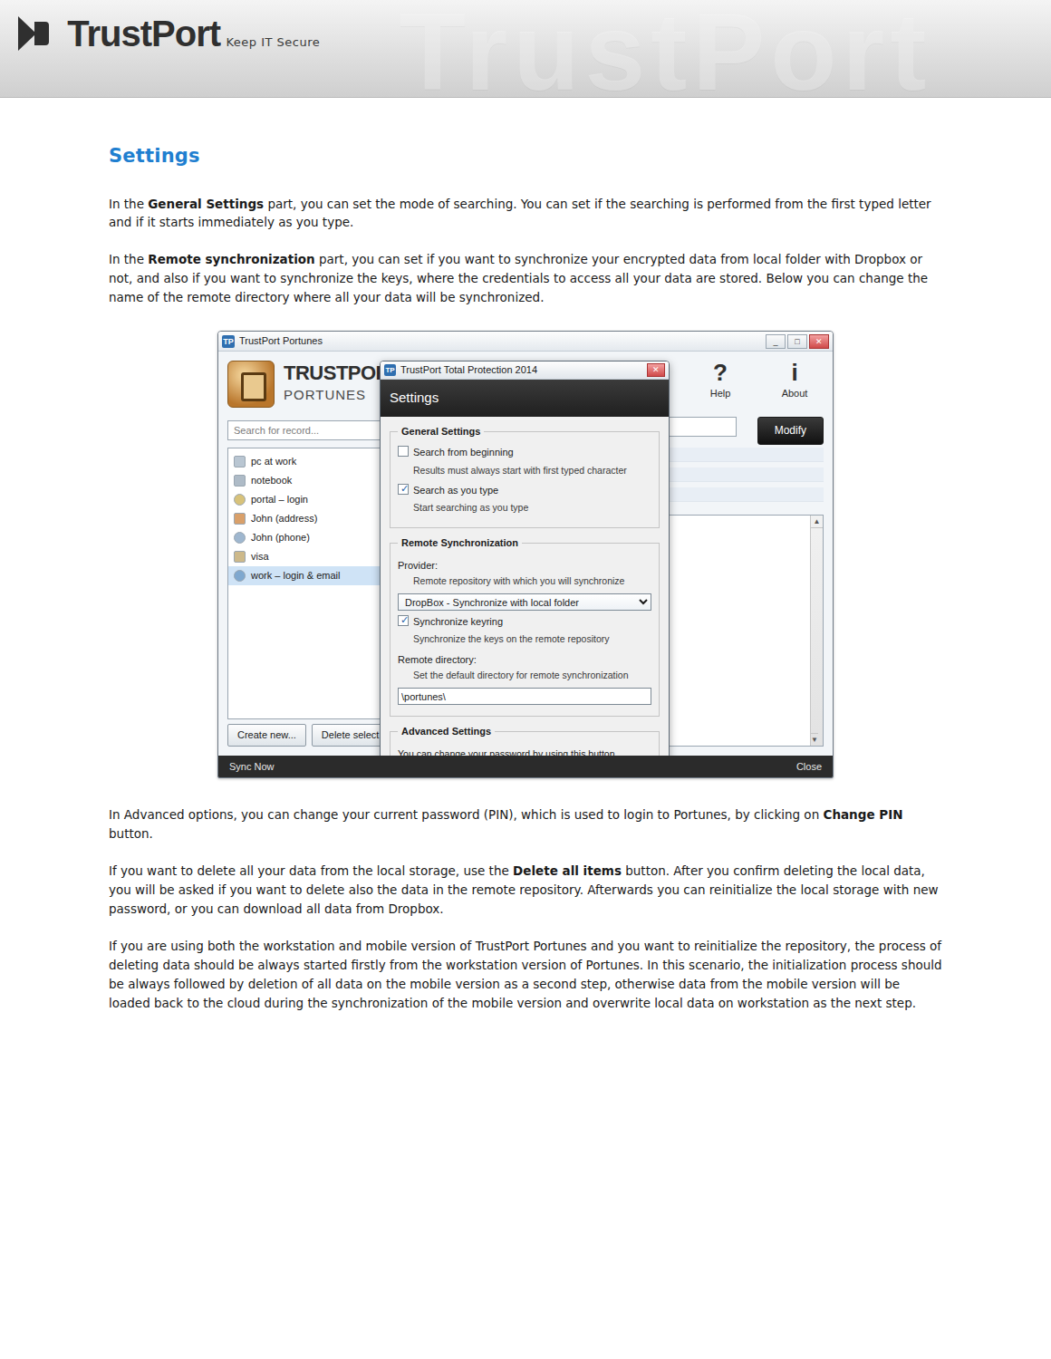TrustPort
TrustPort Keep IT Secure
Settings
In the General Settings part, you can set the mode of searching. You can set if the searching is performed from the first typed letter and if it starts immediately as you type.
In the Remote synchronization part, you can set if you want to synchronize your encrypted data from local folder with Dropbox or not, and also if you want to synchronize the keys, where the credentials to access all your data are stored. Below you can change the name of the remote directory where all your data will be synchronized.
TP TrustPort Portunes _□✕
TRUSTPORT
PORTUNES
pc at work
notebook
portal – login
John (address)
John (phone)
visa
work – login & email
Create new... Delete select...
?
Help
i
About
Modify
▲▼
TP TrustPort Total Protection 2014 ✕
Settings
General Settings
Search from beginning
Results must always start with first typed character
Search as you type
Start searching as you type
Remote Synchronization
Provider:
Remote repository with which you will synchronize
DropBox - Synchronize with local folder
Synchronize keyring
Synchronize the keys on the remote repository
Remote directory:
Set the default directory for remote synchronization
Advanced Settings
You can change your password by using this button
Change PIN
You can reinitialize your storage by deleting all your data
Delete all items
OK Cancel
Sync Now Close
TrustPort Portunes – Settings dialog
In Advanced options, you can change your current password (PIN), which is used to login to Portunes, by clicking on Change PIN button.
If you want to delete all your data from the local storage, use the Delete all items button. After you confirm deleting the local data, you will be asked if you want to delete also the data in the remote repository. Afterwards you can reinitialize the local storage with new password, or you can download all data from Dropbox.
If you are using both the workstation and mobile version of TrustPort Portunes and you want to reinitialize the repository, the process of deleting data should be always started firstly from the workstation version of Portunes. In this scenario, the initialization process should be always followed by deletion of all data on the mobile version as a second step, otherwise data from the mobile version will be loaded back to the cloud during the synchronization of the mobile version and overwrite local data on workstation as the next step.